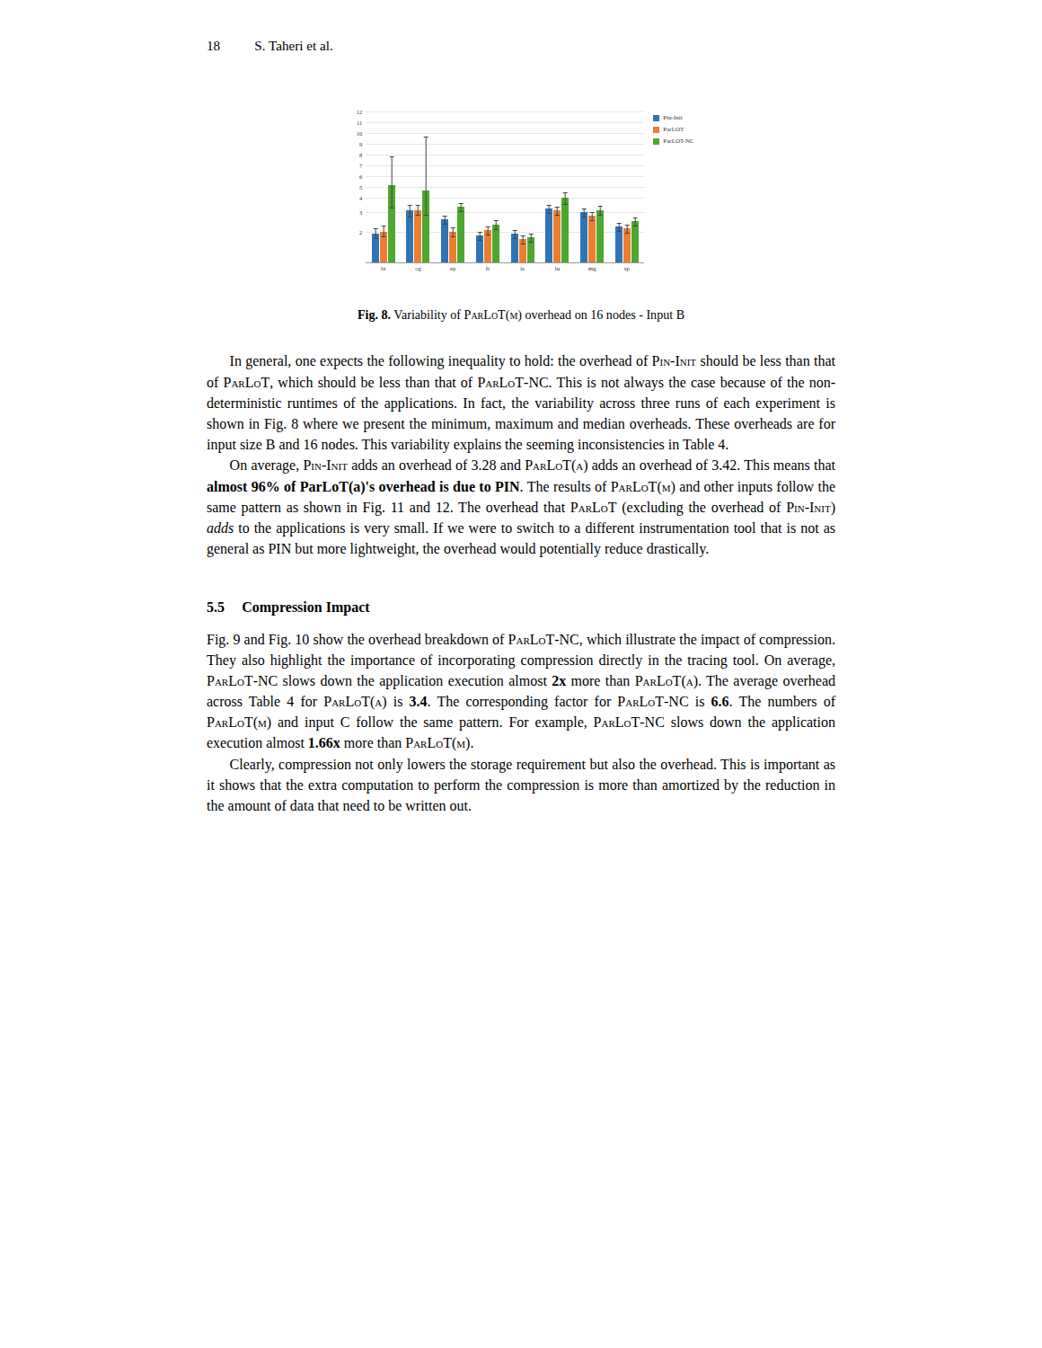18 S. Taheri et al.
12 11 10 9 8 7 6 5 4 3 2
bt cg ep ft is lu mg sp
Pin-Init
ParLOT
ParLOT-NC
Fig. 8. Variability of ParLoT(m) overhead on 16 nodes - Input B
In general, one expects the following inequality to hold: the overhead of Pin-Init should be less than that of ParLoT, which should be less than that of ParLoT-NC. This is not always the case because of the non-deterministic runtimes of the applications. In fact, the variability across three runs of each experiment is shown in Fig. 8 where we present the minimum, maximum and median overheads. These overheads are for input size B and 16 nodes. This variability explains the seeming inconsistencies in Table 4.
On average, Pin-Init adds an overhead of 3.28 and ParLoT(a) adds an overhead of 3.42. This means that almost 96% of ParLoT(a)'s overhead is due to PIN. The results of ParLoT(m) and other inputs follow the same pattern as shown in Fig. 11 and 12. The overhead that ParLoT (excluding the overhead of Pin-Init) adds to the applications is very small. If we were to switch to a different instrumentation tool that is not as general as PIN but more lightweight, the overhead would potentially reduce drastically.
5.5 Compression Impact
Fig. 9 and Fig. 10 show the overhead breakdown of ParLoT-NC, which illustrate the impact of compression. They also highlight the importance of incorporating compression directly in the tracing tool. On average, ParLoT-NC slows down the application execution almost 2x more than ParLoT(a). The average overhead across Table 4 for ParLoT(a) is 3.4. The corresponding factor for ParLoT-NC is 6.6. The numbers of ParLoT(m) and input C follow the same pattern. For example, ParLoT-NC slows down the application execution almost 1.66x more than ParLoT(m).
Clearly, compression not only lowers the storage requirement but also the overhead. This is important as it shows that the extra computation to perform the compression is more than amortized by the reduction in the amount of data that need to be written out.